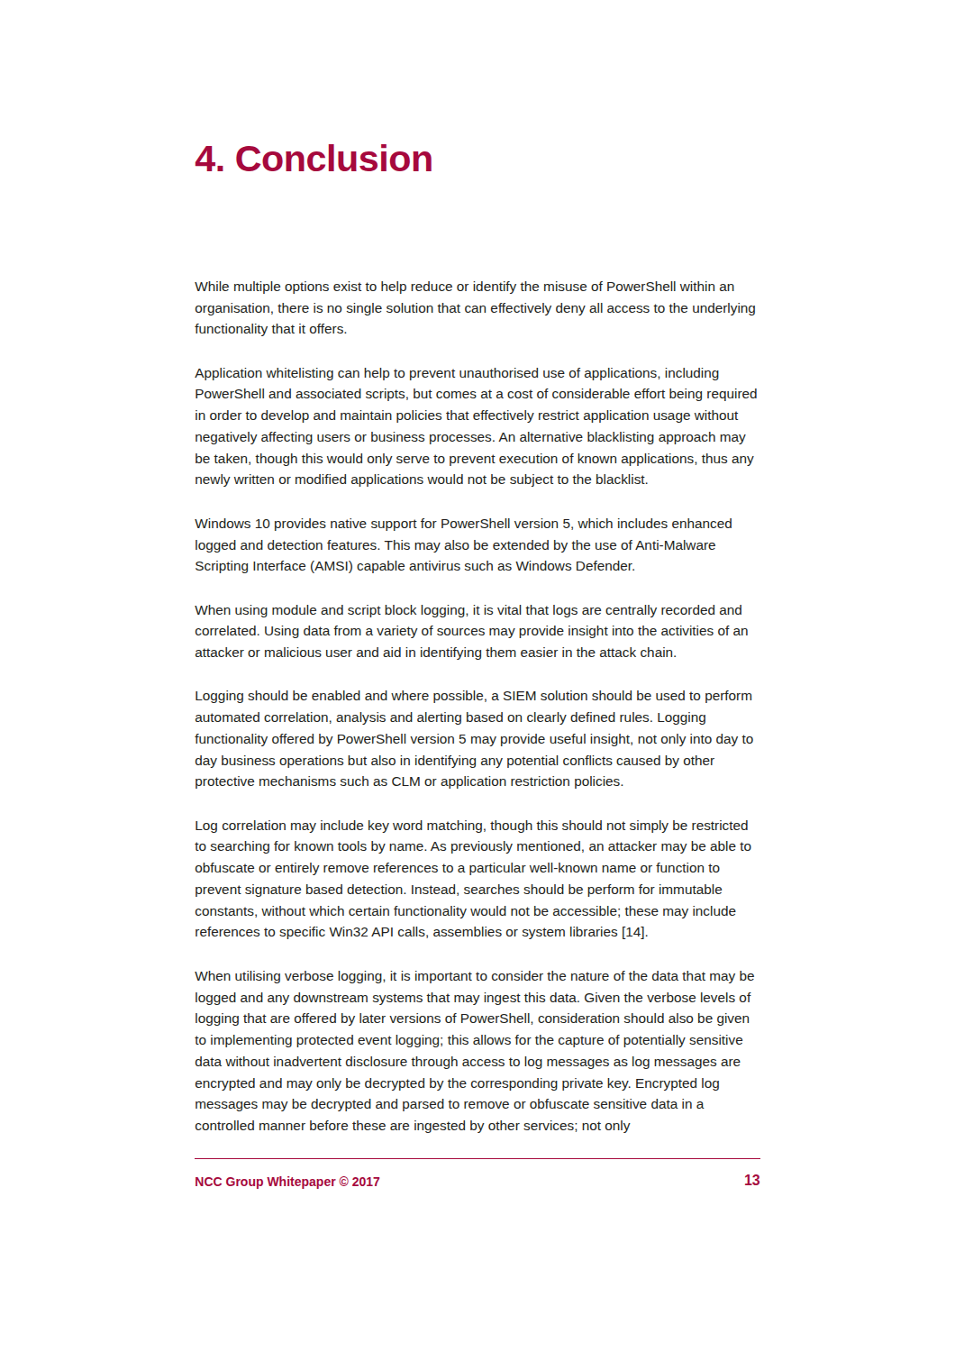4. Conclusion
While multiple options exist to help reduce or identify the misuse of PowerShell within an organisation, there is no single solution that can effectively deny all access to the underlying functionality that it offers.
Application whitelisting can help to prevent unauthorised use of applications, including PowerShell and associated scripts, but comes at a cost of considerable effort being required in order to develop and maintain policies that effectively restrict application usage without negatively affecting users or business processes. An alternative blacklisting approach may be taken, though this would only serve to prevent execution of known applications, thus any newly written or modified applications would not be subject to the blacklist.
Windows 10 provides native support for PowerShell version 5, which includes enhanced logged and detection features. This may also be extended by the use of Anti-Malware Scripting Interface (AMSI) capable antivirus such as Windows Defender.
When using module and script block logging, it is vital that logs are centrally recorded and correlated. Using data from a variety of sources may provide insight into the activities of an attacker or malicious user and aid in identifying them easier in the attack chain.
Logging should be enabled and where possible, a SIEM solution should be used to perform automated correlation, analysis and alerting based on clearly defined rules. Logging functionality offered by PowerShell version 5 may provide useful insight, not only into day to day business operations but also in identifying any potential conflicts caused by other protective mechanisms such as CLM or application restriction policies.
Log correlation may include key word matching, though this should not simply be restricted to searching for known tools by name. As previously mentioned, an attacker may be able to obfuscate or entirely remove references to a particular well-known name or function to prevent signature based detection. Instead, searches should be perform for immutable constants, without which certain functionality would not be accessible; these may include references to specific Win32 API calls, assemblies or system libraries [14].
When utilising verbose logging, it is important to consider the nature of the data that may be logged and any downstream systems that may ingest this data. Given the verbose levels of logging that are offered by later versions of PowerShell, consideration should also be given to implementing protected event logging; this allows for the capture of potentially sensitive data without inadvertent disclosure through access to log messages as log messages are encrypted and may only be decrypted by the corresponding private key. Encrypted log messages may be decrypted and parsed to remove or obfuscate sensitive data in a controlled manner before these are ingested by other services; not only
NCC Group Whitepaper © 2017
13